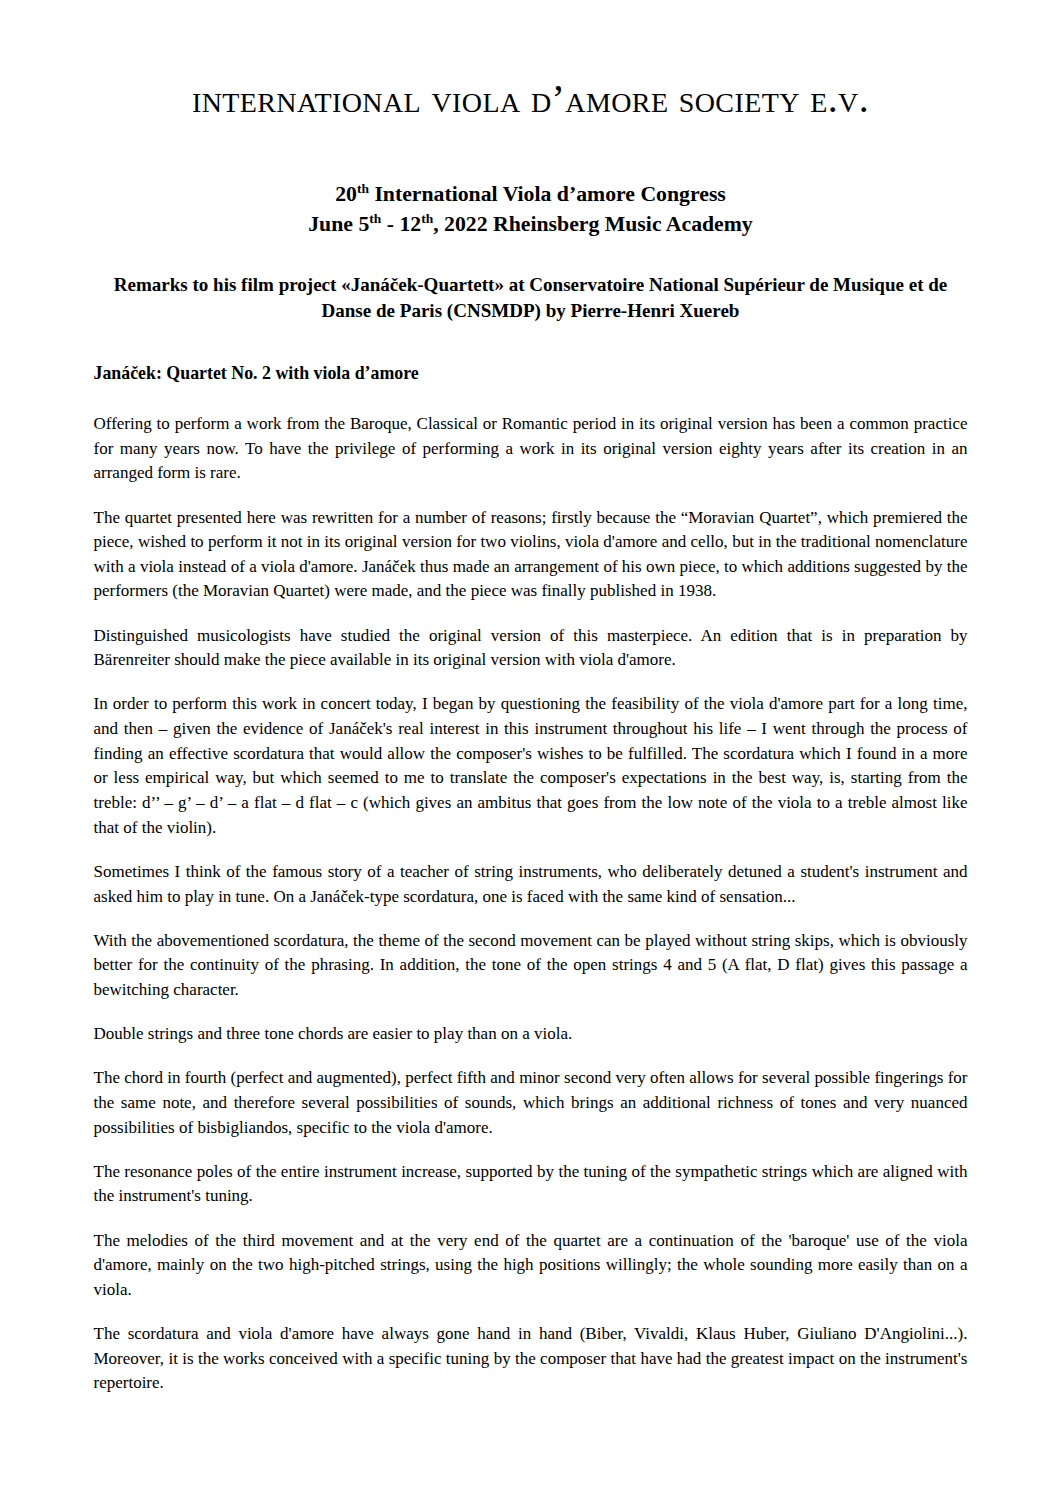International Viola d’amore Society e.V.
20th International Viola d’amore Congress
June 5th - 12th, 2022 Rheinsberg Music Academy
Remarks to his film project «Janáček-Quartett» at Conservatoire National Supérieur de Musique et de Danse de Paris (CNSMDP) by Pierre-Henri Xuereb
Janáček: Quartet No. 2 with viola d’amore
Offering to perform a work from the Baroque, Classical or Romantic period in its original version has been a common practice for many years now. To have the privilege of performing a work in its original version eighty years after its creation in an arranged form is rare.
The quartet presented here was rewritten for a number of reasons; firstly because the “Moravian Quartet”, which premiered the piece, wished to perform it not in its original version for two violins, viola d'amore and cello, but in the traditional nomenclature with a viola instead of a viola d'amore. Janáček thus made an arrangement of his own piece, to which additions suggested by the performers (the Moravian Quartet) were made, and the piece was finally published in 1938.
Distinguished musicologists have studied the original version of this masterpiece. An edition that is in preparation by Bärenreiter should make the piece available in its original version with viola d'amore.
In order to perform this work in concert today, I began by questioning the feasibility of the viola d'amore part for a long time, and then – given the evidence of Janáček's real interest in this instrument throughout his life – I went through the process of finding an effective scordatura that would allow the composer's wishes to be fulfilled. The scordatura which I found in a more or less empirical way, but which seemed to me to translate the composer's expectations in the best way, is, starting from the treble: d’’ – g’ – d’ – a flat – d flat – c (which gives an ambitus that goes from the low note of the viola to a treble almost like that of the violin).
Sometimes I think of the famous story of a teacher of string instruments, who deliberately detuned a student's instrument and asked him to play in tune. On a Janáček-type scordatura, one is faced with the same kind of sensation...
With the abovementioned scordatura, the theme of the second movement can be played without string skips, which is obviously better for the continuity of the phrasing. In addition, the tone of the open strings 4 and 5 (A flat, D flat) gives this passage a bewitching character.
Double strings and three tone chords are easier to play than on a viola.
The chord in fourth (perfect and augmented), perfect fifth and minor second very often allows for several possible fingerings for the same note, and therefore several possibilities of sounds, which brings an additional richness of tones and very nuanced possibilities of bisbigliandos, specific to the viola d'amore.
The resonance poles of the entire instrument increase, supported by the tuning of the sympathetic strings which are aligned with the instrument's tuning.
The melodies of the third movement and at the very end of the quartet are a continuation of the 'baroque' use of the viola d'amore, mainly on the two high-pitched strings, using the high positions willingly; the whole sounding more easily than on a viola.
The scordatura and viola d'amore have always gone hand in hand (Biber, Vivaldi, Klaus Huber, Giuliano D'Angiolini...). Moreover, it is the works conceived with a specific tuning by the composer that have had the greatest impact on the instrument's repertoire.